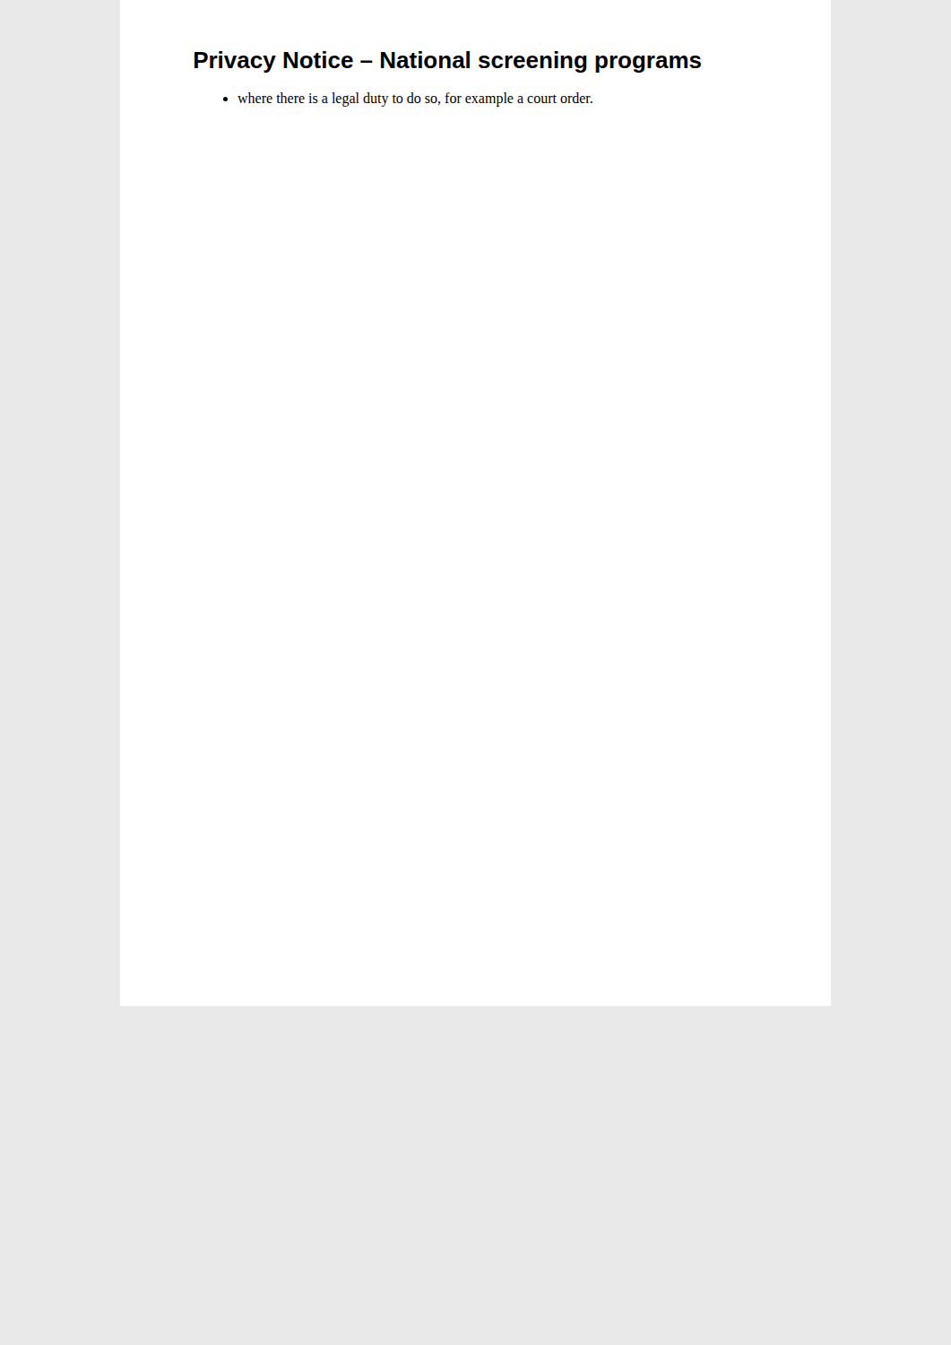Privacy Notice – National screening programs
where there is a legal duty to do so, for example a court order.